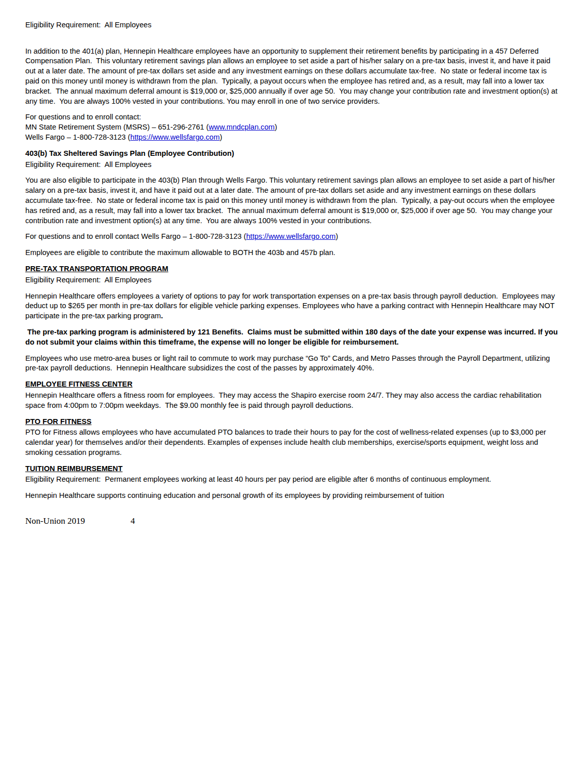Eligibility Requirement: All Employees
In addition to the 401(a) plan, Hennepin Healthcare employees have an opportunity to supplement their retirement benefits by participating in a 457 Deferred Compensation Plan. This voluntary retirement savings plan allows an employee to set aside a part of his/her salary on a pre-tax basis, invest it, and have it paid out at a later date. The amount of pre-tax dollars set aside and any investment earnings on these dollars accumulate tax-free. No state or federal income tax is paid on this money until money is withdrawn from the plan. Typically, a payout occurs when the employee has retired and, as a result, may fall into a lower tax bracket. The annual maximum deferral amount is $19,000 or, $25,000 annually if over age 50. You may change your contribution rate and investment option(s) at any time. You are always 100% vested in your contributions. You may enroll in one of two service providers.
For questions and to enroll contact:
MN State Retirement System (MSRS) – 651-296-2761 (www.mndcplan.com)
Wells Fargo – 1-800-728-3123 (https://www.wellsfargo.com)
403(b) Tax Sheltered Savings Plan (Employee Contribution)
Eligibility Requirement: All Employees
You are also eligible to participate in the 403(b) Plan through Wells Fargo. This voluntary retirement savings plan allows an employee to set aside a part of his/her salary on a pre-tax basis, invest it, and have it paid out at a later date. The amount of pre-tax dollars set aside and any investment earnings on these dollars accumulate tax-free. No state or federal income tax is paid on this money until money is withdrawn from the plan. Typically, a pay-out occurs when the employee has retired and, as a result, may fall into a lower tax bracket. The annual maximum deferral amount is $19,000 or, $25,000 if over age 50. You may change your contribution rate and investment option(s) at any time. You are always 100% vested in your contributions.
For questions and to enroll contact Wells Fargo – 1-800-728-3123 (https://www.wellsfargo.com)
Employees are eligible to contribute the maximum allowable to BOTH the 403b and 457b plan.
PRE-TAX TRANSPORTATION PROGRAM
Eligibility Requirement: All Employees
Hennepin Healthcare offers employees a variety of options to pay for work transportation expenses on a pre-tax basis through payroll deduction. Employees may deduct up to $265 per month in pre-tax dollars for eligible vehicle parking expenses. Employees who have a parking contract with Hennepin Healthcare may NOT participate in the pre-tax parking program.
The pre-tax parking program is administered by 121 Benefits. Claims must be submitted within 180 days of the date your expense was incurred. If you do not submit your claims within this timeframe, the expense will no longer be eligible for reimbursement.
Employees who use metro-area buses or light rail to commute to work may purchase “Go To” Cards, and Metro Passes through the Payroll Department, utilizing pre-tax payroll deductions. Hennepin Healthcare subsidizes the cost of the passes by approximately 40%.
EMPLOYEE FITNESS CENTER
Hennepin Healthcare offers a fitness room for employees. They may access the Shapiro exercise room 24/7. They may also access the cardiac rehabilitation space from 4:00pm to 7:00pm weekdays. The $9.00 monthly fee is paid through payroll deductions.
PTO FOR FITNESS
PTO for Fitness allows employees who have accumulated PTO balances to trade their hours to pay for the cost of wellness-related expenses (up to $3,000 per calendar year) for themselves and/or their dependents. Examples of expenses include health club memberships, exercise/sports equipment, weight loss and smoking cessation programs.
TUITION REIMBURSEMENT
Eligibility Requirement: Permanent employees working at least 40 hours per pay period are eligible after 6 months of continuous employment.
Hennepin Healthcare supports continuing education and personal growth of its employees by providing reimbursement of tuition
Non-Union 20194